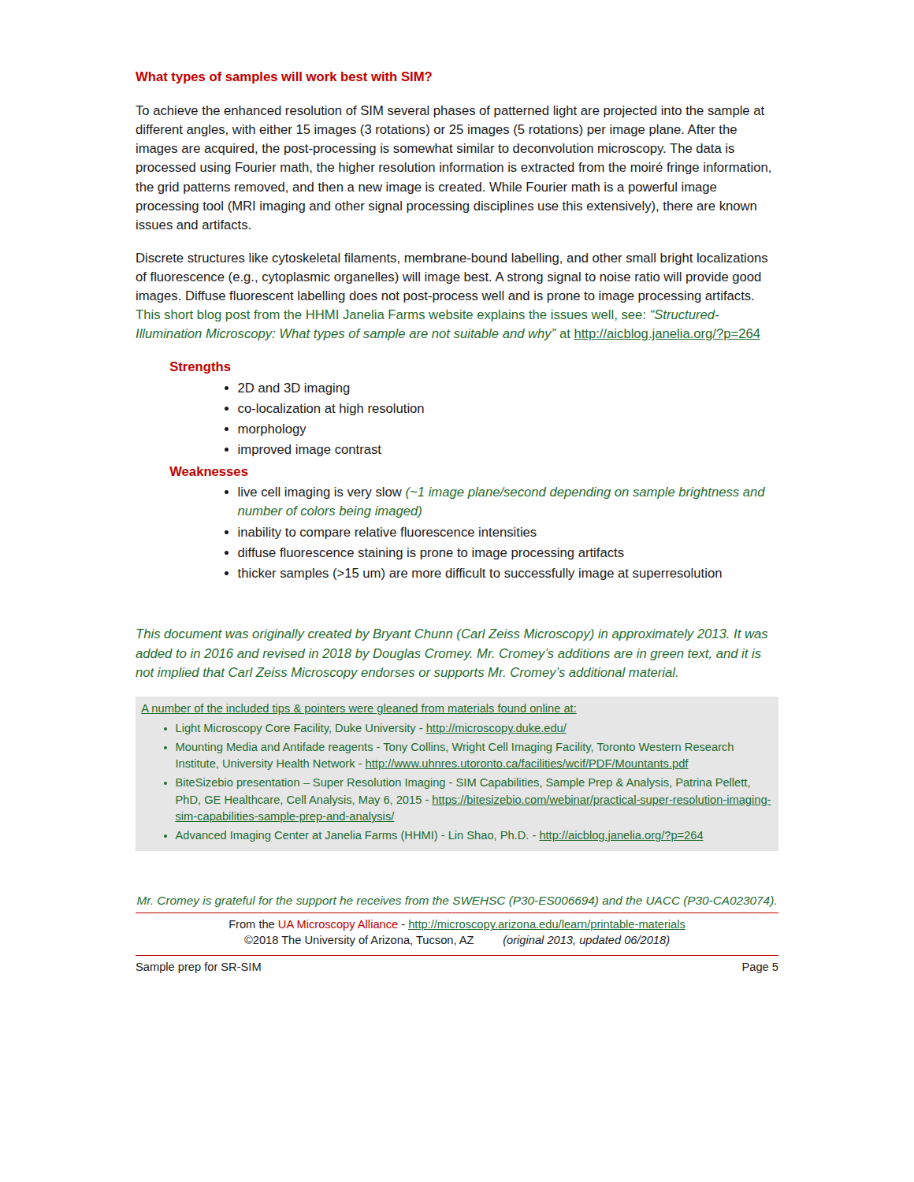What types of samples will work best with SIM?
To achieve the enhanced resolution of SIM several phases of patterned light are projected into the sample at different angles, with either 15 images (3 rotations) or 25 images (5 rotations) per image plane. After the images are acquired, the post-processing is somewhat similar to deconvolution microscopy. The data is processed using Fourier math, the higher resolution information is extracted from the moiré fringe information, the grid patterns removed, and then a new image is created. While Fourier math is a powerful image processing tool (MRI imaging and other signal processing disciplines use this extensively), there are known issues and artifacts.
Discrete structures like cytoskeletal filaments, membrane-bound labelling, and other small bright localizations of fluorescence (e.g., cytoplasmic organelles) will image best. A strong signal to noise ratio will provide good images. Diffuse fluorescent labelling does not post-process well and is prone to image processing artifacts. This short blog post from the HHMI Janelia Farms website explains the issues well, see: “Structured-Illumination Microscopy: What types of sample are not suitable and why” at http://aicblog.janelia.org/?p=264
Strengths
2D and 3D imaging
co-localization at high resolution
morphology
improved image contrast
Weaknesses
live cell imaging is very slow (~1 image plane/second depending on sample brightness and number of colors being imaged)
inability to compare relative fluorescence intensities
diffuse fluorescence staining is prone to image processing artifacts
thicker samples (>15 um) are more difficult to successfully image at superresolution
This document was originally created by Bryant Chunn (Carl Zeiss Microscopy) in approximately 2013. It was added to in 2016 and revised in 2018 by Douglas Cromey. Mr. Cromey’s additions are in green text, and it is not implied that Carl Zeiss Microscopy endorses or supports Mr. Cromey’s additional material.
A number of the included tips & pointers were gleaned from materials found online at:
Light Microscopy Core Facility, Duke University - http://microscopy.duke.edu/
Mounting Media and Antifade reagents - Tony Collins, Wright Cell Imaging Facility, Toronto Western Research Institute, University Health Network - http://www.uhnres.utoronto.ca/facilities/wcif/PDF/Mountants.pdf
BiteSizebio presentation – Super Resolution Imaging - SIM Capabilities, Sample Prep & Analysis, Patrina Pellett, PhD, GE Healthcare, Cell Analysis, May 6, 2015 - https://bitesizebio.com/webinar/practical-super-resolution-imaging-sim-capabilities-sample-prep-and-analysis/
Advanced Imaging Center at Janelia Farms (HHMI) - Lin Shao, Ph.D. - http://aicblog.janelia.org/?p=264
Mr. Cromey is grateful for the support he receives from the SWEHSC (P30-ES006694) and the UACC (P30-CA023074).
From the UA Microscopy Alliance - http://microscopy.arizona.edu/learn/printable-materials
©2018 The University of Arizona, Tucson, AZ (original 2013, updated 06/2018)
Sample prep for SR-SIM Page 5